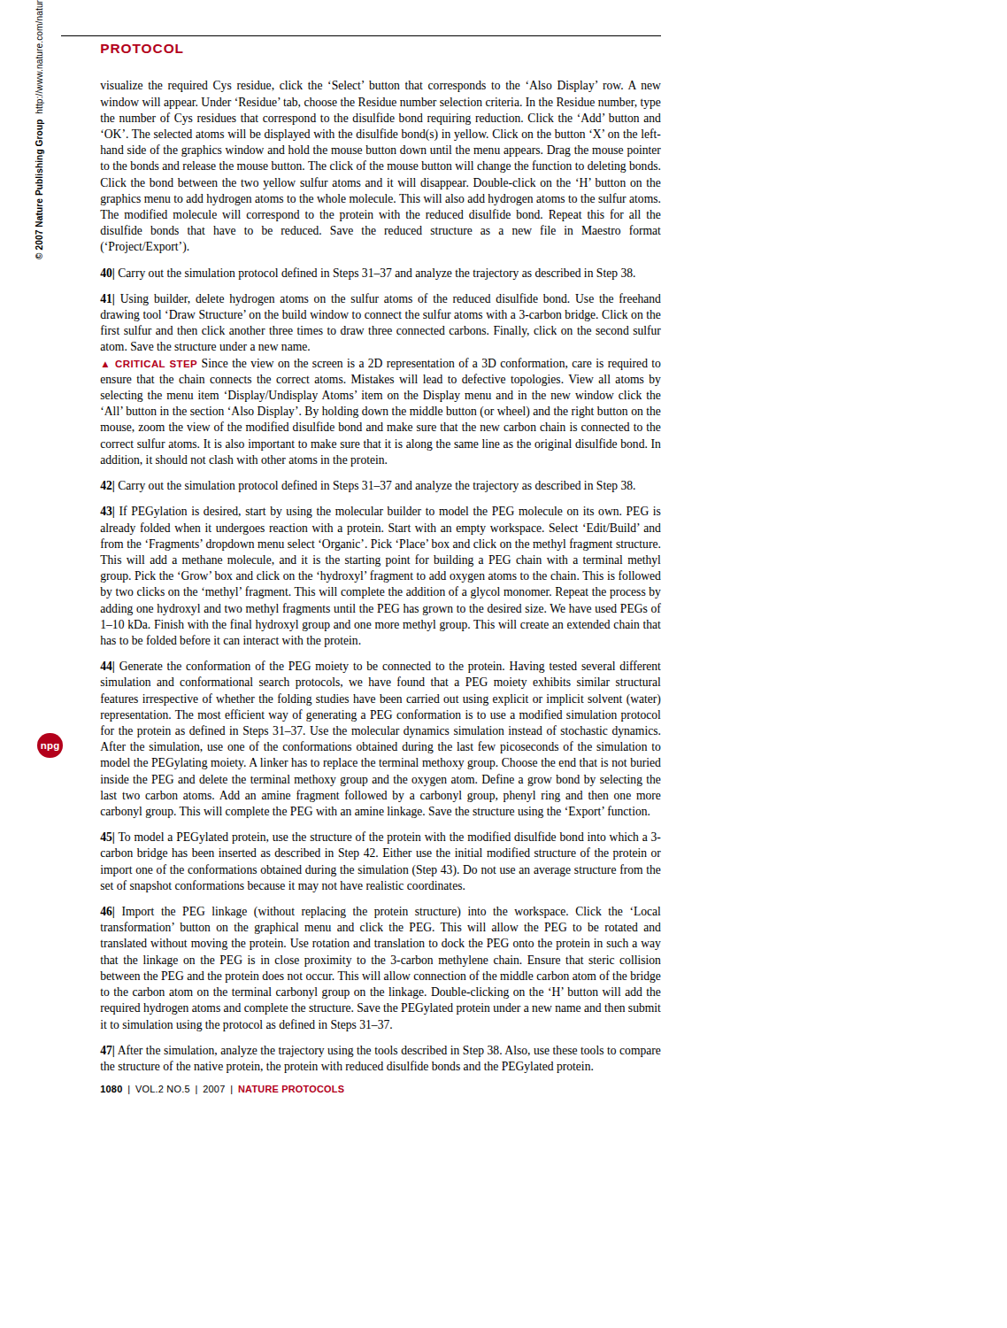PROTOCOL
© 2007 Nature Publishing Group http://www.nature.com/natureprotocols
npg
visualize the required Cys residue, click the ‘Select’ button that corresponds to the ‘Also Display’ row. A new window will appear. Under ‘Residue’ tab, choose the Residue number selection criteria. In the Residue number, type the number of Cys residues that correspond to the disulfide bond requiring reduction. Click the ‘Add’ button and ‘OK’. The selected atoms will be displayed with the disulfide bond(s) in yellow. Click on the button ‘X’ on the left-hand side of the graphics window and hold the mouse button down until the menu appears. Drag the mouse pointer to the bonds and release the mouse button. The click of the mouse button will change the function to deleting bonds. Click the bond between the two yellow sulfur atoms and it will disappear. Double-click on the ‘H’ button on the graphics menu to add hydrogen atoms to the whole molecule. This will also add hydrogen atoms to the sulfur atoms. The modified molecule will correspond to the protein with the reduced disulfide bond. Repeat this for all the disulfide bonds that have to be reduced. Save the reduced structure as a new file in Maestro format (‘Project/Export’).
40| Carry out the simulation protocol defined in Steps 31–37 and analyze the trajectory as described in Step 38.
41| Using builder, delete hydrogen atoms on the sulfur atoms of the reduced disulfide bond. Use the freehand drawing tool ‘Draw Structure’ on the build window to connect the sulfur atoms with a 3-carbon bridge. Click on the first sulfur and then click another three times to draw three connected carbons. Finally, click on the second sulfur atom. Save the structure under a new name.
▲ CRITICAL STEP Since the view on the screen is a 2D representation of a 3D conformation, care is required to ensure that the chain connects the correct atoms. Mistakes will lead to defective topologies. View all atoms by selecting the menu item ‘Display/Undisplay Atoms’ item on the Display menu and in the new window click the ‘All’ button in the section ‘Also Display’. By holding down the middle button (or wheel) and the right button on the mouse, zoom the view of the modified disulfide bond and make sure that the new carbon chain is connected to the correct sulfur atoms. It is also important to make sure that it is along the same line as the original disulfide bond. In addition, it should not clash with other atoms in the protein.
42| Carry out the simulation protocol defined in Steps 31–37 and analyze the trajectory as described in Step 38.
43| If PEGylation is desired, start by using the molecular builder to model the PEG molecule on its own. PEG is already folded when it undergoes reaction with a protein. Start with an empty workspace. Select ‘Edit/Build’ and from the ‘Fragments’ dropdown menu select ‘Organic’. Pick ‘Place’ box and click on the methyl fragment structure. This will add a methane molecule, and it is the starting point for building a PEG chain with a terminal methyl group. Pick the ‘Grow’ box and click on the ‘hydroxyl’ fragment to add oxygen atoms to the chain. This is followed by two clicks on the ‘methyl’ fragment. This will complete the addition of a glycol monomer. Repeat the process by adding one hydroxyl and two methyl fragments until the PEG has grown to the desired size. We have used PEGs of 1–10 kDa. Finish with the final hydroxyl group and one more methyl group. This will create an extended chain that has to be folded before it can interact with the protein.
44| Generate the conformation of the PEG moiety to be connected to the protein. Having tested several different simulation and conformational search protocols, we have found that a PEG moiety exhibits similar structural features irrespective of whether the folding studies have been carried out using explicit or implicit solvent (water) representation. The most efficient way of generating a PEG conformation is to use a modified simulation protocol for the protein as defined in Steps 31–37. Use the molecular dynamics simulation instead of stochastic dynamics. After the simulation, use one of the conformations obtained during the last few picoseconds of the simulation to model the PEGylating moiety. A linker has to replace the terminal methoxy group. Choose the end that is not buried inside the PEG and delete the terminal methoxy group and the oxygen atom. Define a grow bond by selecting the last two carbon atoms. Add an amine fragment followed by a carbonyl group, phenyl ring and then one more carbonyl group. This will complete the PEG with an amine linkage. Save the structure using the ‘Export’ function.
45| To model a PEGylated protein, use the structure of the protein with the modified disulfide bond into which a 3-carbon bridge has been inserted as described in Step 42. Either use the initial modified structure of the protein or import one of the conformations obtained during the simulation (Step 43). Do not use an average structure from the set of snapshot conformations because it may not have realistic coordinates.
46| Import the PEG linkage (without replacing the protein structure) into the workspace. Click the ‘Local transformation’ button on the graphical menu and click the PEG. This will allow the PEG to be rotated and translated without moving the protein. Use rotation and translation to dock the PEG onto the protein in such a way that the linkage on the PEG is in close proximity to the 3-carbon methylene chain. Ensure that steric collision between the PEG and the protein does not occur. This will allow connection of the middle carbon atom of the bridge to the carbon atom on the terminal carbonyl group on the linkage. Double-clicking on the ‘H’ button will add the required hydrogen atoms and complete the structure. Save the PEGylated protein under a new name and then submit it to simulation using the protocol as defined in Steps 31–37.
47| After the simulation, analyze the trajectory using the tools described in Step 38. Also, use these tools to compare the structure of the native protein, the protein with reduced disulfide bonds and the PEGylated protein.
1080|VOL.2 NO.5|2007|NATURE PROTOCOLS